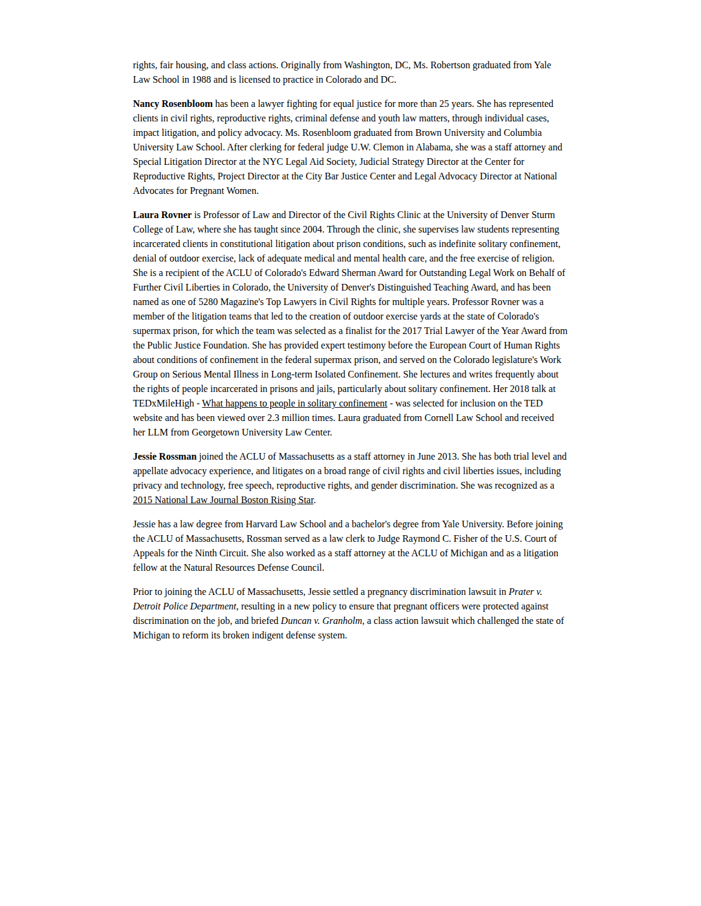rights, fair housing, and class actions. Originally from Washington, DC, Ms. Robertson graduated from Yale Law School in 1988 and is licensed to practice in Colorado and DC.
Nancy Rosenbloom has been a lawyer fighting for equal justice for more than 25 years. She has represented clients in civil rights, reproductive rights, criminal defense and youth law matters, through individual cases, impact litigation, and policy advocacy. Ms. Rosenbloom graduated from Brown University and Columbia University Law School. After clerking for federal judge U.W. Clemon in Alabama, she was a staff attorney and Special Litigation Director at the NYC Legal Aid Society, Judicial Strategy Director at the Center for Reproductive Rights, Project Director at the City Bar Justice Center and Legal Advocacy Director at National Advocates for Pregnant Women.
Laura Rovner is Professor of Law and Director of the Civil Rights Clinic at the University of Denver Sturm College of Law, where she has taught since 2004. Through the clinic, she supervises law students representing incarcerated clients in constitutional litigation about prison conditions, such as indefinite solitary confinement, denial of outdoor exercise, lack of adequate medical and mental health care, and the free exercise of religion. She is a recipient of the ACLU of Colorado's Edward Sherman Award for Outstanding Legal Work on Behalf of Further Civil Liberties in Colorado, the University of Denver's Distinguished Teaching Award, and has been named as one of 5280 Magazine's Top Lawyers in Civil Rights for multiple years. Professor Rovner was a member of the litigation teams that led to the creation of outdoor exercise yards at the state of Colorado's supermax prison, for which the team was selected as a finalist for the 2017 Trial Lawyer of the Year Award from the Public Justice Foundation. She has provided expert testimony before the European Court of Human Rights about conditions of confinement in the federal supermax prison, and served on the Colorado legislature's Work Group on Serious Mental Illness in Long-term Isolated Confinement. She lectures and writes frequently about the rights of people incarcerated in prisons and jails, particularly about solitary confinement. Her 2018 talk at TEDxMileHigh - What happens to people in solitary confinement - was selected for inclusion on the TED website and has been viewed over 2.3 million times. Laura graduated from Cornell Law School and received her LLM from Georgetown University Law Center.
Jessie Rossman joined the ACLU of Massachusetts as a staff attorney in June 2013. She has both trial level and appellate advocacy experience, and litigates on a broad range of civil rights and civil liberties issues, including privacy and technology, free speech, reproductive rights, and gender discrimination. She was recognized as a 2015 National Law Journal Boston Rising Star.
Jessie has a law degree from Harvard Law School and a bachelor's degree from Yale University. Before joining the ACLU of Massachusetts, Rossman served as a law clerk to Judge Raymond C. Fisher of the U.S. Court of Appeals for the Ninth Circuit. She also worked as a staff attorney at the ACLU of Michigan and as a litigation fellow at the Natural Resources Defense Council.
Prior to joining the ACLU of Massachusetts, Jessie settled a pregnancy discrimination lawsuit in Prater v. Detroit Police Department, resulting in a new policy to ensure that pregnant officers were protected against discrimination on the job, and briefed Duncan v. Granholm, a class action lawsuit which challenged the state of Michigan to reform its broken indigent defense system.